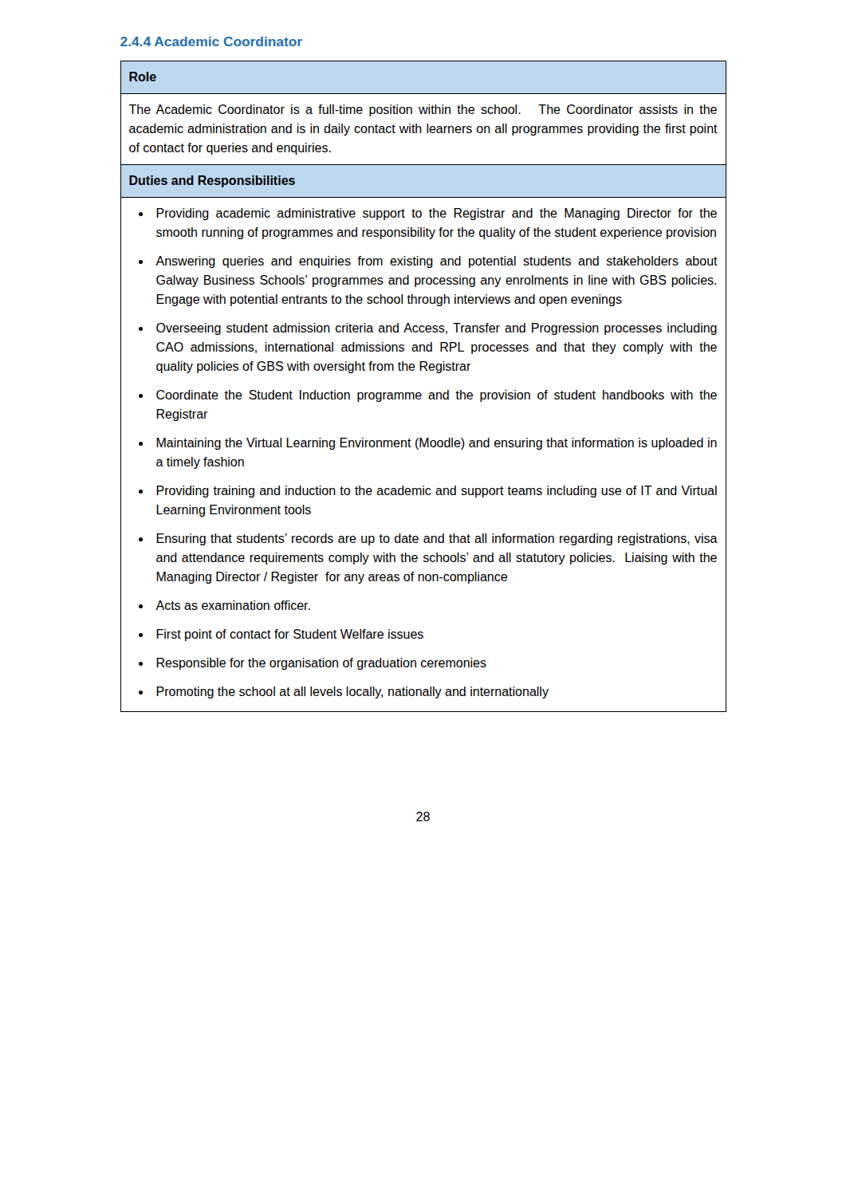2.4.4 Academic Coordinator
| Role |
| The Academic Coordinator is a full-time position within the school. The Coordinator assists in the academic administration and is in daily contact with learners on all programmes providing the first point of contact for queries and enquiries. |
| Duties and Responsibilities |
| Providing academic administrative support to the Registrar and the Managing Director for the smooth running of programmes and responsibility for the quality of the student experience provision Answering queries and enquiries from existing and potential students and stakeholders about Galway Business Schools’ programmes and processing any enrolments in line with GBS policies. Engage with potential entrants to the school through interviews and open evenings Overseeing student admission criteria and Access, Transfer and Progression processes including CAO admissions, international admissions and RPL processes and that they comply with the quality policies of GBS with oversight from the Registrar Coordinate the Student Induction programme and the provision of student handbooks with the Registrar Maintaining the Virtual Learning Environment (Moodle) and ensuring that information is uploaded in a timely fashion Providing training and induction to the academic and support teams including use of IT and Virtual Learning Environment tools Ensuring that students’ records are up to date and that all information regarding registrations, visa and attendance requirements comply with the schools’ and all statutory policies. Liaising with the Managing Director / Register for any areas of non-compliance Acts as examination officer. First point of contact for Student Welfare issues Responsible for the organisation of graduation ceremonies Promoting the school at all levels locally, nationally and internationally |
28